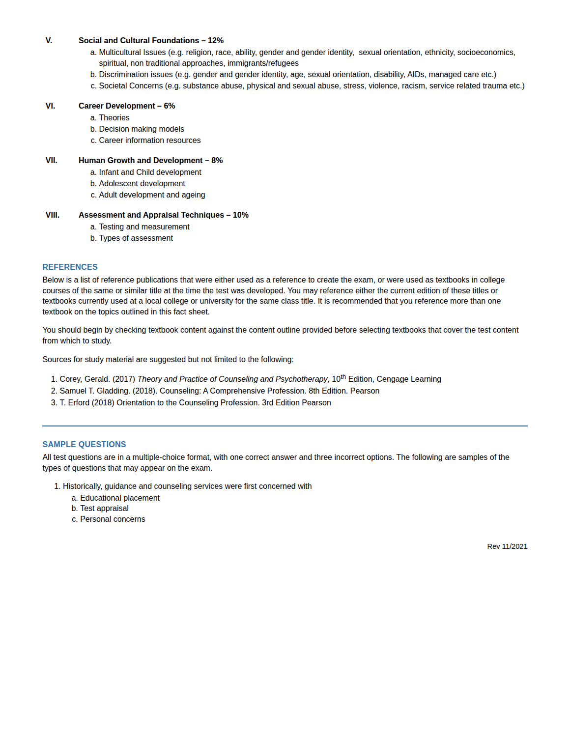V.
Social and Cultural Foundations – 12%
Multicultural Issues (e.g. religion, race, ability, gender and gender identity, sexual orientation, ethnicity, socioeconomics, spiritual, non traditional approaches, immigrants/refugees
Discrimination issues (e.g. gender and gender identity, age, sexual orientation, disability, AIDs, managed care etc.)
Societal Concerns (e.g. substance abuse, physical and sexual abuse, stress, violence, racism, service related trauma etc.)
VI.
Career Development – 6%
Theories
Decision making models
Career information resources
VII.
Human Growth and Development – 8%
Infant and Child development
Adolescent development
Adult development and ageing
VIII.
Assessment and Appraisal Techniques – 10%
Testing and measurement
Types of assessment
REFERENCES
Below is a list of reference publications that were either used as a reference to create the exam, or were used as textbooks in college courses of the same or similar title at the time the test was developed. You may reference either the current edition of these titles or textbooks currently used at a local college or university for the same class title. It is recommended that you reference more than one textbook on the topics outlined in this fact sheet.
You should begin by checking textbook content against the content outline provided before selecting textbooks that cover the test content from which to study.
Sources for study material are suggested but not limited to the following:
Corey, Gerald. (2017) Theory and Practice of Counseling and Psychotherapy, 10th Edition, Cengage Learning
Samuel T. Gladding. (2018). Counseling: A Comprehensive Profession. 8th Edition. Pearson
T. Erford (2018) Orientation to the Counseling Profession. 3rd Edition Pearson
SAMPLE QUESTIONS
All test questions are in a multiple-choice format, with one correct answer and three incorrect options. The following are samples of the types of questions that may appear on the exam.
Historically, guidance and counseling services were first concerned with
Educational placement
Test appraisal
Personal concerns
Rev 11/2021